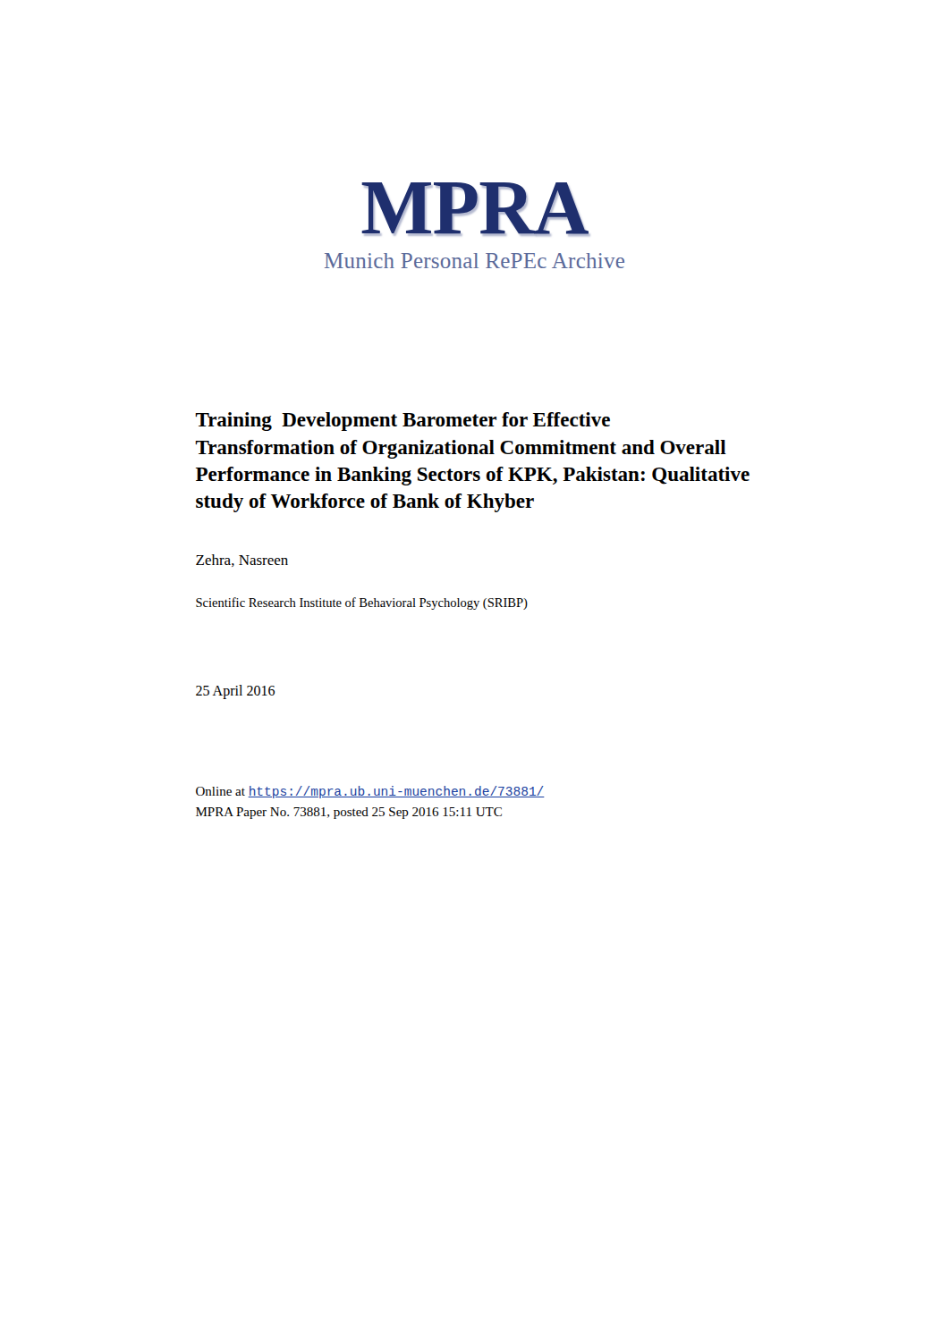MPRA
Munich Personal RePEc Archive
Training Development Barometer for Effective Transformation of Organizational Commitment and Overall Performance in Banking Sectors of KPK, Pakistan: Qualitative study of Workforce of Bank of Khyber
Zehra, Nasreen
Scientific Research Institute of Behavioral Psychology (SRIBP)
25 April 2016
Online at https://mpra.ub.uni-muenchen.de/73881/
MPRA Paper No. 73881, posted 25 Sep 2016 15:11 UTC